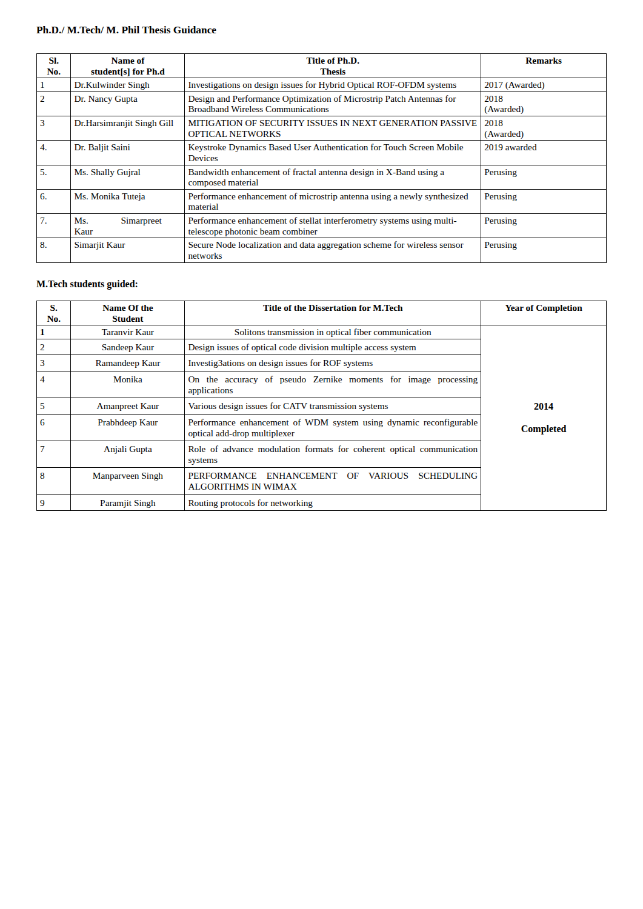Ph.D./ M.Tech/ M. Phil Thesis Guidance
| Sl. No. | Name of student[s] for Ph.d | Title of Ph.D. Thesis | Remarks |
| --- | --- | --- | --- |
| 1 | Dr.Kulwinder Singh | Investigations on design issues for Hybrid Optical ROF-OFDM systems | 2017 (Awarded) |
| 2 | Dr. Nancy Gupta | Design and Performance Optimization of Microstrip Patch Antennas for Broadband Wireless Communications | 2018 (Awarded) |
| 3 | Dr.Harsimranjit Singh Gill | MITIGATION OF SECURITY ISSUES IN NEXT GENERATION PASSIVE OPTICAL NETWORKS | 2018 (Awarded) |
| 4. | Dr. Baljit Saini | Keystroke Dynamics Based User Authentication for Touch Screen Mobile Devices | 2019 awarded |
| 5. | Ms. Shally Gujral | Bandwidth enhancement of fractal antenna design in X-Band using a composed material | Perusing |
| 6. | Ms. Monika Tuteja | Performance enhancement of microstrip antenna using a newly synthesized material | Perusing |
| 7. | Ms. Simarpreet Kaur | Performance enhancement of stellat interferometry systems using multi-telescope photonic beam combiner | Perusing |
| 8. | Simarjit Kaur | Secure Node localization and data aggregation scheme for wireless sensor networks | Perusing |
M.Tech students guided:
| S. No. | Name Of the Student | Title of the Dissertation for M.Tech | Year of Completion |
| --- | --- | --- | --- |
| 1 | Taranvir Kaur | Solitons transmission in optical fiber communication | 2014 Completed |
| 2 | Sandeep Kaur | Design issues of optical code division multiple access system |
| 3 | Ramandeep Kaur | Investig3ations on design issues for ROF systems |
| 4 | Monika | On the accuracy of pseudo Zernike moments for image processing applications |
| 5 | Amanpreet Kaur | Various design issues for CATV transmission systems |
| 6 | Prabhdeep Kaur | Performance enhancement of WDM system using dynamic reconfigurable optical add-drop multiplexer |
| 7 | Anjali Gupta | Role of advance modulation formats for coherent optical communication systems |
| 8 | Manparveen Singh | PERFORMANCE ENHANCEMENT OF VARIOUS SCHEDULING ALGORITHMS IN WIMAX |
| 9 | Paramjit Singh | Routing protocols for networking |